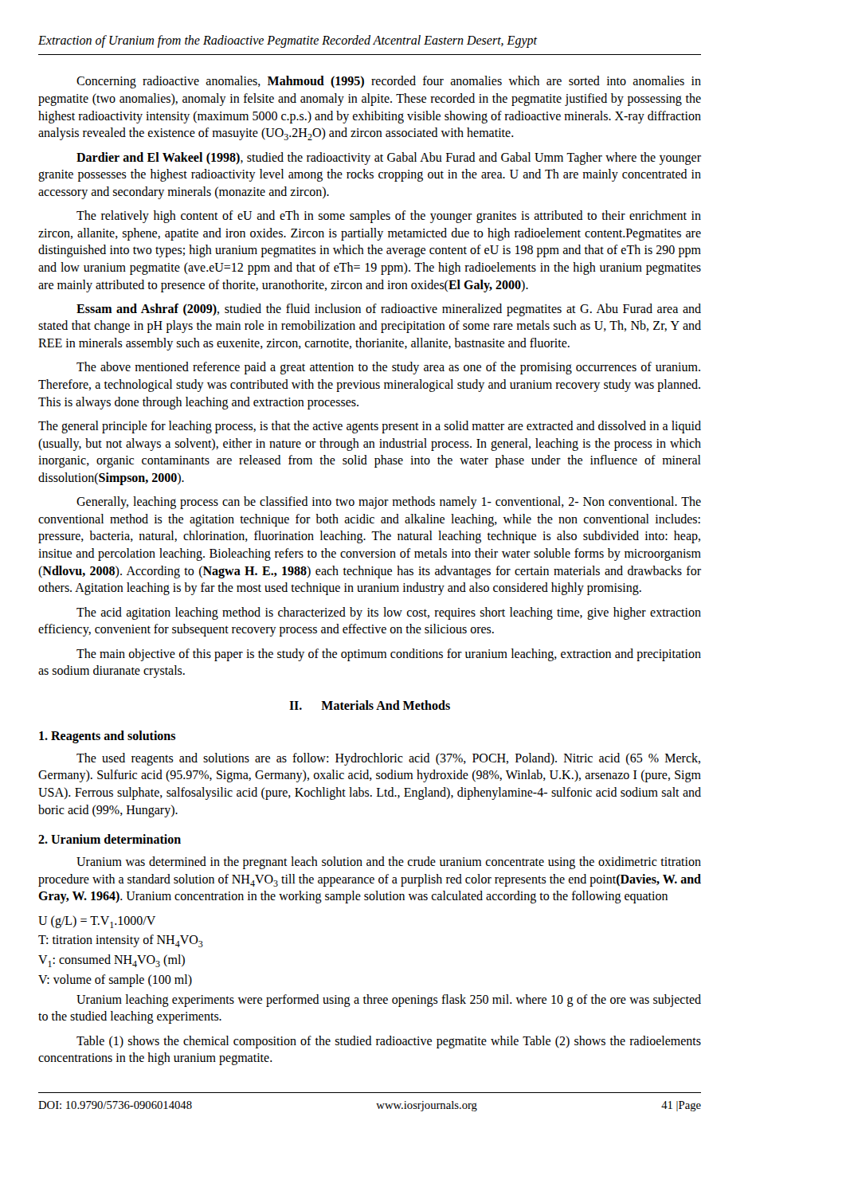Extraction of Uranium from the Radioactive Pegmatite Recorded Atcentral Eastern Desert, Egypt
Concerning radioactive anomalies, Mahmoud (1995) recorded four anomalies which are sorted into anomalies in pegmatite (two anomalies), anomaly in felsite and anomaly in alpite. These recorded in the pegmatite justified by possessing the highest radioactivity intensity (maximum 5000 c.p.s.) and by exhibiting visible showing of radioactive minerals. X-ray diffraction analysis revealed the existence of masuyite (UO3.2H2O) and zircon associated with hematite.
Dardier and El Wakeel (1998), studied the radioactivity at Gabal Abu Furad and Gabal Umm Tagher where the younger granite possesses the highest radioactivity level among the rocks cropping out in the area. U and Th are mainly concentrated in accessory and secondary minerals (monazite and zircon).
The relatively high content of eU and eTh in some samples of the younger granites is attributed to their enrichment in zircon, allanite, sphene, apatite and iron oxides. Zircon is partially metamicted due to high radioelement content.Pegmatites are distinguished into two types; high uranium pegmatites in which the average content of eU is 198 ppm and that of eTh is 290 ppm and low uranium pegmatite (ave.eU=12 ppm and that of eTh= 19 ppm). The high radioelements in the high uranium pegmatites are mainly attributed to presence of thorite, uranothorite, zircon and iron oxides(El Galy, 2000).
Essam and Ashraf (2009), studied the fluid inclusion of radioactive mineralized pegmatites at G. Abu Furad area and stated that change in pH plays the main role in remobilization and precipitation of some rare metals such as U, Th, Nb, Zr, Y and REE in minerals assembly such as euxenite, zircon, carnotite, thorianite, allanite, bastnasite and fluorite.
The above mentioned reference paid a great attention to the study area as one of the promising occurrences of uranium. Therefore, a technological study was contributed with the previous mineralogical study and uranium recovery study was planned. This is always done through leaching and extraction processes.
The general principle for leaching process, is that the active agents present in a solid matter are extracted and dissolved in a liquid (usually, but not always a solvent), either in nature or through an industrial process. In general, leaching is the process in which inorganic, organic contaminants are released from the solid phase into the water phase under the influence of mineral dissolution(Simpson, 2000).
Generally, leaching process can be classified into two major methods namely 1- conventional, 2- Non conventional. The conventional method is the agitation technique for both acidic and alkaline leaching, while the non conventional includes: pressure, bacteria, natural, chlorination, fluorination leaching. The natural leaching technique is also subdivided into: heap, insitue and percolation leaching. Bioleaching refers to the conversion of metals into their water soluble forms by microorganism (Ndlovu, 2008). According to (Nagwa H. E., 1988) each technique has its advantages for certain materials and drawbacks for others. Agitation leaching is by far the most used technique in uranium industry and also considered highly promising.
The acid agitation leaching method is characterized by its low cost, requires short leaching time, give higher extraction efficiency, convenient for subsequent recovery process and effective on the silicious ores.
The main objective of this paper is the study of the optimum conditions for uranium leaching, extraction and precipitation as sodium diuranate crystals.
II. Materials And Methods
1. Reagents and solutions
The used reagents and solutions are as follow: Hydrochloric acid (37%, POCH, Poland). Nitric acid (65 % Merck, Germany). Sulfuric acid (95.97%, Sigma, Germany), oxalic acid, sodium hydroxide (98%, Winlab, U.K.), arsenazo I (pure, Sigm USA). Ferrous sulphate, salfosalysilic acid (pure, Kochlight labs. Ltd., England), diphenylamine-4- sulfonic acid sodium salt and boric acid (99%, Hungary).
2. Uranium determination
Uranium was determined in the pregnant leach solution and the crude uranium concentrate using the oxidimetric titration procedure with a standard solution of NH4VO3 till the appearance of a purplish red color represents the end point(Davies, W. and Gray, W. 1964). Uranium concentration in the working sample solution was calculated according to the following equation
U (g/L) = T.V1.1000/V
T: titration intensity of NH4VO3
V1: consumed NH4VO3 (ml)
V: volume of sample (100 ml)
Uranium leaching experiments were performed using a three openings flask 250 mil. where 10 g of the ore was subjected to the studied leaching experiments.
Table (1) shows the chemical composition of the studied radioactive pegmatite while Table (2) shows the radioelements concentrations in the high uranium pegmatite.
DOI: 10.9790/5736-0906014048 www.iosrjournals.org 41 |Page